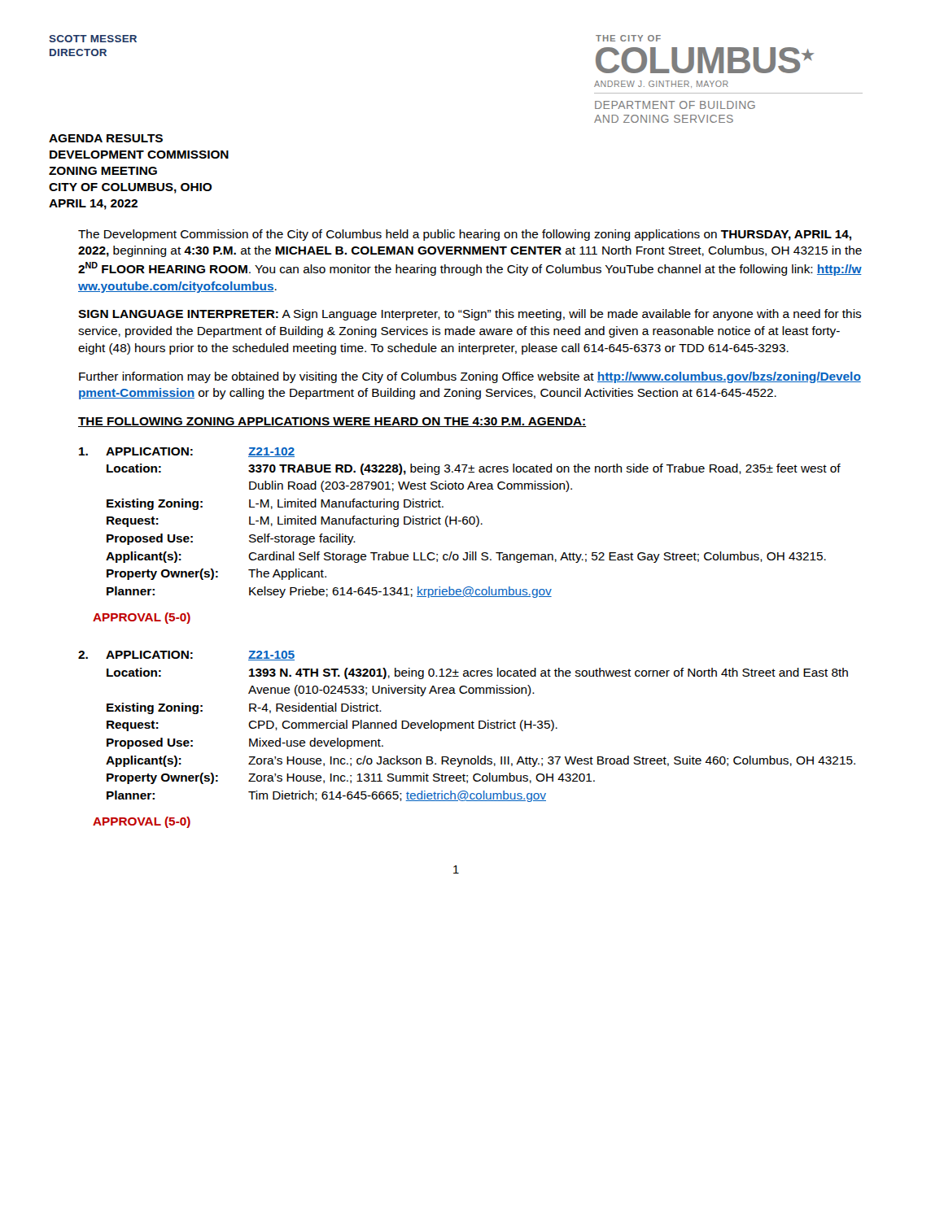SCOTT MESSER
DIRECTOR
THE CITY OF
COLUMBUS★
ANDREW J. GINTHER, MAYOR
DEPARTMENT OF BUILDING
AND ZONING SERVICES
AGENDA RESULTS
DEVELOPMENT COMMISSION
ZONING MEETING
CITY OF COLUMBUS, OHIO
APRIL 14, 2022
The Development Commission of the City of Columbus held a public hearing on the following zoning applications on THURSDAY, APRIL 14, 2022, beginning at 4:30 P.M. at the MICHAEL B. COLEMAN GOVERNMENT CENTER at 111 North Front Street, Columbus, OH 43215 in the 2ND FLOOR HEARING ROOM. You can also monitor the hearing through the City of Columbus YouTube channel at the following link: http://www.youtube.com/cityofcolumbus.
SIGN LANGUAGE INTERPRETER: A Sign Language Interpreter, to “Sign” this meeting, will be made available for anyone with a need for this service, provided the Department of Building & Zoning Services is made aware of this need and given a reasonable notice of at least forty-eight (48) hours prior to the scheduled meeting time. To schedule an interpreter, please call 614-645-6373 or TDD 614-645-3293.
Further information may be obtained by visiting the City of Columbus Zoning Office website at http://www.columbus.gov/bzs/zoning/Development-Commission or by calling the Department of Building and Zoning Services, Council Activities Section at 614-645-4522.
THE FOLLOWING ZONING APPLICATIONS WERE HEARD ON THE 4:30 P.M. AGENDA:
| 1. | APPLICATION: | Z21-102 |
| | Location: | 3370 TRABUE RD. (43228), being 3.47± acres located on the north side of Trabue Road, 235± feet west of Dublin Road (203-287901; West Scioto Area Commission). |
| | Existing Zoning: | L-M, Limited Manufacturing District. |
| | Request: | L-M, Limited Manufacturing District (H-60). |
| | Proposed Use: | Self-storage facility. |
| | Applicant(s): | Cardinal Self Storage Trabue LLC; c/o Jill S. Tangeman, Atty.; 52 East Gay Street; Columbus, OH 43215. |
| | Property Owner(s): | The Applicant. |
| | Planner: | Kelsey Priebe; 614-645-1341; krpriebe@columbus.gov |
APPROVAL (5-0)
| 2. | APPLICATION: | Z21-105 |
| | Location: | 1393 N. 4TH ST. (43201) , being 0.12± acres located at the southwest corner of North 4th Street and East 8th Avenue (010-024533; University Area Commission). |
| | Existing Zoning: | R-4, Residential District. |
| | Request: | CPD, Commercial Planned Development District (H-35). |
| | Proposed Use: | Mixed-use development. |
| | Applicant(s): | Zora’s House, Inc.; c/o Jackson B. Reynolds, III, Atty.; 37 West Broad Street, Suite 460; Columbus, OH 43215. |
| | Property Owner(s): | Zora’s House, Inc.; 1311 Summit Street; Columbus, OH 43201. |
| | Planner: | Tim Dietrich; 614-645-6665; tedietrich@columbus.gov |
APPROVAL (5-0)
1